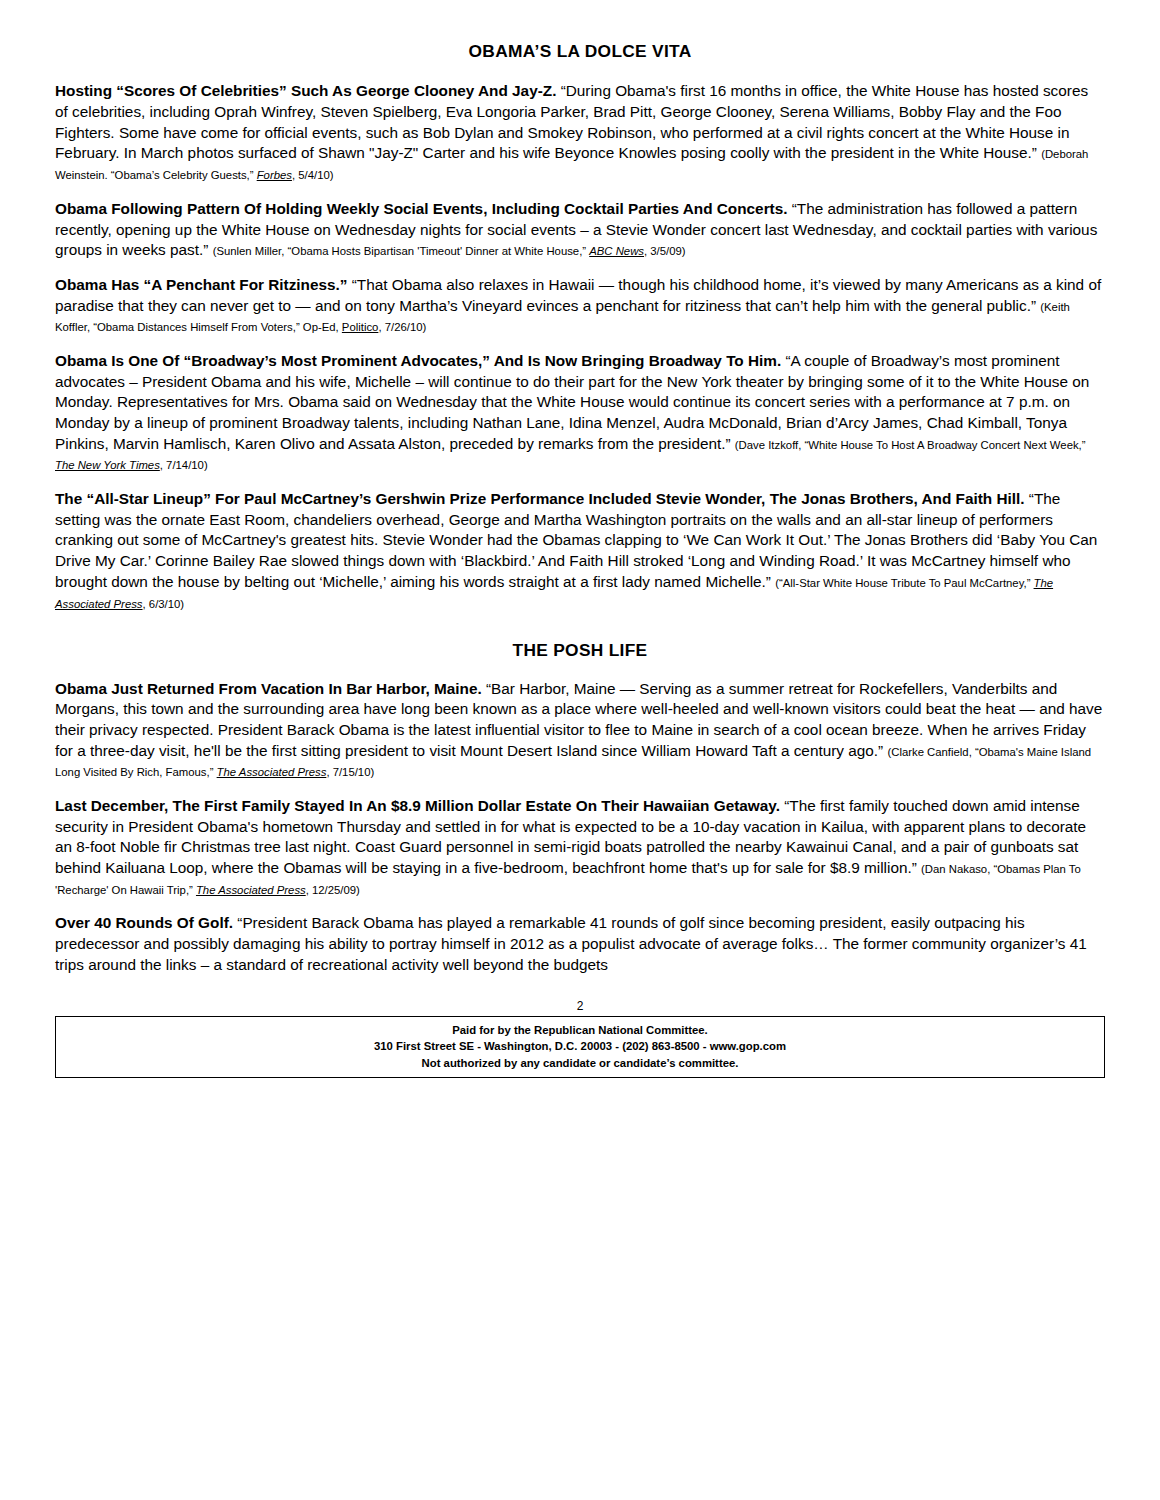OBAMA’S LA DOLCE VITA
Hosting “Scores Of Celebrities” Such As George Clooney And Jay-Z. “During Obama's first 16 months in office, the White House has hosted scores of celebrities, including Oprah Winfrey, Steven Spielberg, Eva Longoria Parker, Brad Pitt, George Clooney, Serena Williams, Bobby Flay and the Foo Fighters. Some have come for official events, such as Bob Dylan and Smokey Robinson, who performed at a civil rights concert at the White House in February. In March photos surfaced of Shawn "Jay-Z" Carter and his wife Beyonce Knowles posing coolly with the president in the White House.” (Deborah Weinstein. “Obama’s Celebrity Guests,” Forbes, 5/4/10)
Obama Following Pattern Of Holding Weekly Social Events, Including Cocktail Parties And Concerts. “The administration has followed a pattern recently, opening up the White House on Wednesday nights for social events – a Stevie Wonder concert last Wednesday, and cocktail parties with various groups in weeks past.” (Sunlen Miller, “Obama Hosts Bipartisan 'Timeout' Dinner at White House,” ABC News, 3/5/09)
Obama Has “A Penchant For Ritziness.” “That Obama also relaxes in Hawaii — though his childhood home, it’s viewed by many Americans as a kind of paradise that they can never get to — and on tony Martha’s Vineyard evinces a penchant for ritziness that can’t help him with the general public.” (Keith Koffler, “Obama Distances Himself From Voters,” Op-Ed, Politico, 7/26/10)
Obama Is One Of “Broadway’s Most Prominent Advocates,” And Is Now Bringing Broadway To Him. “A couple of Broadway’s most prominent advocates – President Obama and his wife, Michelle – will continue to do their part for the New York theater by bringing some of it to the White House on Monday. Representatives for Mrs. Obama said on Wednesday that the White House would continue its concert series with a performance at 7 p.m. on Monday by a lineup of prominent Broadway talents, including Nathan Lane, Idina Menzel, Audra McDonald, Brian d’Arcy James, Chad Kimball, Tonya Pinkins, Marvin Hamlisch, Karen Olivo and Assata Alston, preceded by remarks from the president.” (Dave Itzkoff, “White House To Host A Broadway Concert Next Week,” The New York Times, 7/14/10)
The “All-Star Lineup” For Paul McCartney’s Gershwin Prize Performance Included Stevie Wonder, The Jonas Brothers, And Faith Hill. “The setting was the ornate East Room, chandeliers overhead, George and Martha Washington portraits on the walls and an all-star lineup of performers cranking out some of McCartney's greatest hits. Stevie Wonder had the Obamas clapping to ‘We Can Work It Out.’ The Jonas Brothers did ‘Baby You Can Drive My Car.’ Corinne Bailey Rae slowed things down with ‘Blackbird.’ And Faith Hill stroked ‘Long and Winding Road.’ It was McCartney himself who brought down the house by belting out ‘Michelle,’ aiming his words straight at a first lady named Michelle.” (“All-Star White House Tribute To Paul McCartney,” The Associated Press, 6/3/10)
THE POSH LIFE
Obama Just Returned From Vacation In Bar Harbor, Maine. “Bar Harbor, Maine — Serving as a summer retreat for Rockefellers, Vanderbilts and Morgans, this town and the surrounding area have long been known as a place where well-heeled and well-known visitors could beat the heat — and have their privacy respected. President Barack Obama is the latest influential visitor to flee to Maine in search of a cool ocean breeze. When he arrives Friday for a three-day visit, he'll be the first sitting president to visit Mount Desert Island since William Howard Taft a century ago.” (Clarke Canfield, “Obama's Maine Island Long Visited By Rich, Famous,” The Associated Press, 7/15/10)
Last December, The First Family Stayed In An $8.9 Million Dollar Estate On Their Hawaiian Getaway. “The first family touched down amid intense security in President Obama's hometown Thursday and settled in for what is expected to be a 10-day vacation in Kailua, with apparent plans to decorate an 8-foot Noble fir Christmas tree last night. Coast Guard personnel in semi-rigid boats patrolled the nearby Kawainui Canal, and a pair of gunboats sat behind Kailuana Loop, where the Obamas will be staying in a five-bedroom, beachfront home that's up for sale for $8.9 million.” (Dan Nakaso, “Obamas Plan To 'Recharge' On Hawaii Trip,” The Associated Press, 12/25/09)
Over 40 Rounds Of Golf. “President Barack Obama has played a remarkable 41 rounds of golf since becoming president, easily outpacing his predecessor and possibly damaging his ability to portray himself in 2012 as a populist advocate of average folks… The former community organizer’s 41 trips around the links – a standard of recreational activity well beyond the budgets
2
Paid for by the Republican National Committee.
310 First Street SE - Washington, D.C. 20003 - (202) 863-8500 - www.gop.com
Not authorized by any candidate or candidate’s committee.